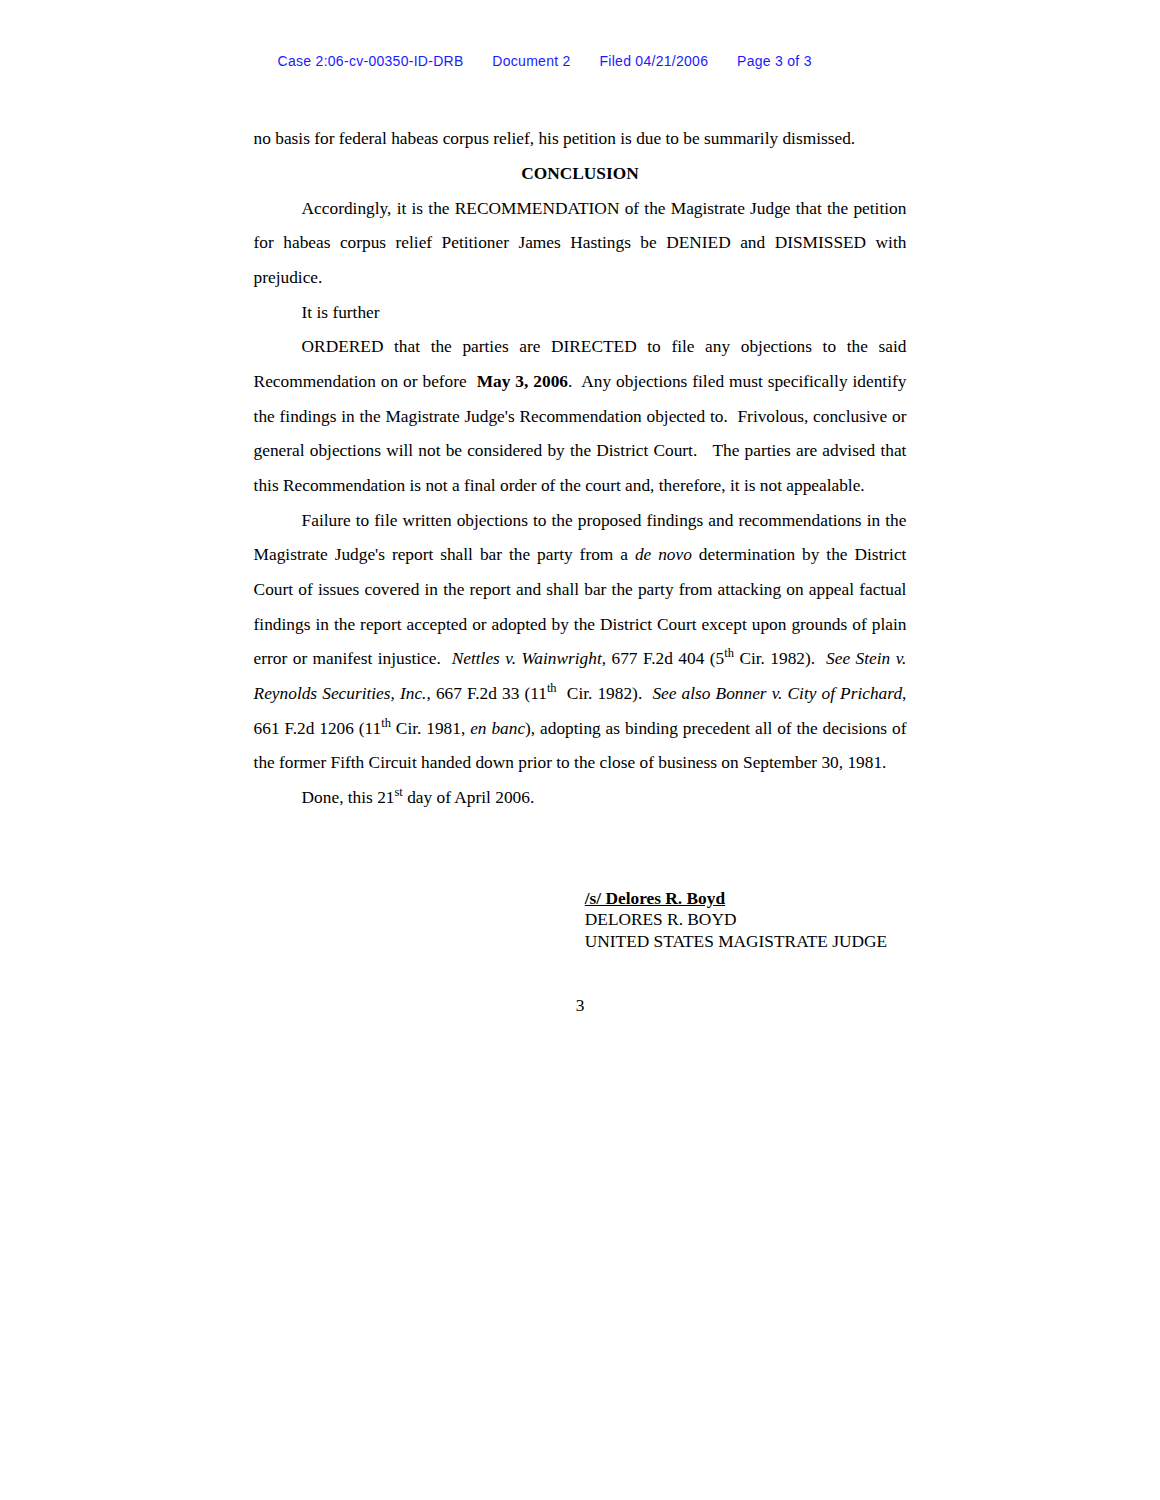Case 2:06-cv-00350-ID-DRB Document 2 Filed 04/21/2006 Page 3 of 3
no basis for federal habeas corpus relief, his petition is due to be summarily dismissed.
CONCLUSION
Accordingly, it is the RECOMMENDATION of the Magistrate Judge that the petition for habeas corpus relief Petitioner James Hastings be DENIED and DISMISSED with prejudice.
It is further
ORDERED that the parties are DIRECTED to file any objections to the said Recommendation on or before May 3, 2006. Any objections filed must specifically identify the findings in the Magistrate Judge's Recommendation objected to. Frivolous, conclusive or general objections will not be considered by the District Court. The parties are advised that this Recommendation is not a final order of the court and, therefore, it is not appealable.
Failure to file written objections to the proposed findings and recommendations in the Magistrate Judge's report shall bar the party from a de novo determination by the District Court of issues covered in the report and shall bar the party from attacking on appeal factual findings in the report accepted or adopted by the District Court except upon grounds of plain error or manifest injustice. Nettles v. Wainwright, 677 F.2d 404 (5th Cir. 1982). See Stein v. Reynolds Securities, Inc., 667 F.2d 33 (11th Cir. 1982). See also Bonner v. City of Prichard, 661 F.2d 1206 (11th Cir. 1981, en banc), adopting as binding precedent all of the decisions of the former Fifth Circuit handed down prior to the close of business on September 30, 1981.
Done, this 21st day of April 2006.
/s/ Delores R. Boyd
DELORES R. BOYD
UNITED STATES MAGISTRATE JUDGE
3